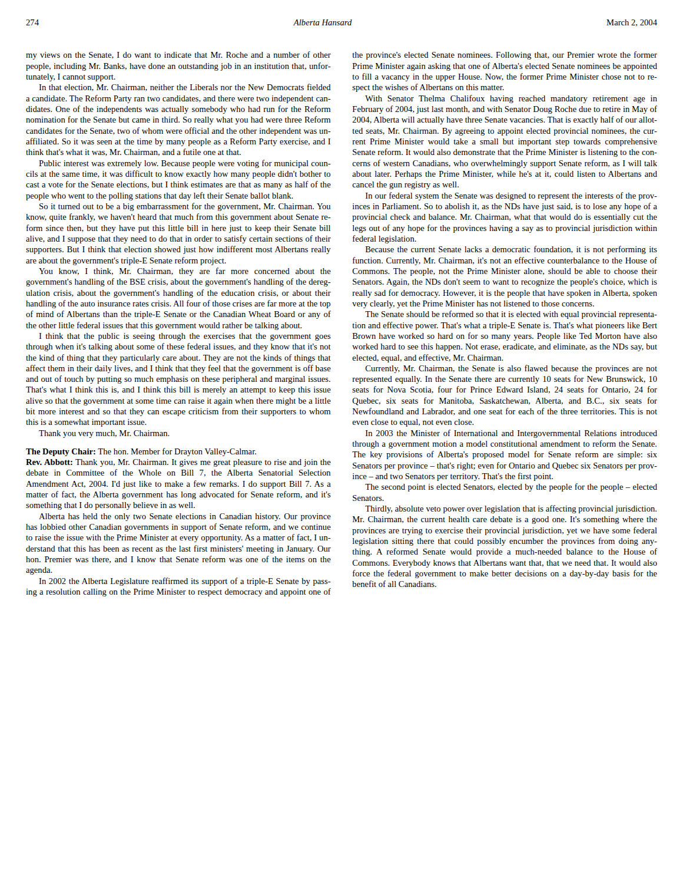274 Alberta Hansard March 2, 2004
my views on the Senate, I do want to indicate that Mr. Roche and a number of other people, including Mr. Banks, have done an outstanding job in an institution that, unfortunately, I cannot support.
In that election, Mr. Chairman, neither the Liberals nor the New Democrats fielded a candidate. The Reform Party ran two candidates, and there were two independent candidates. One of the independents was actually somebody who had run for the Reform nomination for the Senate but came in third. So really what you had were three Reform candidates for the Senate, two of whom were official and the other independent was unaffiliated. So it was seen at the time by many people as a Reform Party exercise, and I think that's what it was, Mr. Chairman, and a futile one at that.
Public interest was extremely low. Because people were voting for municipal councils at the same time, it was difficult to know exactly how many people didn't bother to cast a vote for the Senate elections, but I think estimates are that as many as half of the people who went to the polling stations that day left their Senate ballot blank.
So it turned out to be a big embarrassment for the government, Mr. Chairman. You know, quite frankly, we haven't heard that much from this government about Senate reform since then, but they have put this little bill in here just to keep their Senate bill alive, and I suppose that they need to do that in order to satisfy certain sections of their supporters. But I think that election showed just how indifferent most Albertans really are about the government's triple-E Senate reform project.
You know, I think, Mr. Chairman, they are far more concerned about the government's handling of the BSE crisis, about the government's handling of the deregulation crisis, about the government's handling of the education crisis, or about their handling of the auto insurance rates crisis. All four of those crises are far more at the top of mind of Albertans than the triple-E Senate or the Canadian Wheat Board or any of the other little federal issues that this government would rather be talking about.
I think that the public is seeing through the exercises that the government goes through when it's talking about some of these federal issues, and they know that it's not the kind of thing that they particularly care about. They are not the kinds of things that affect them in their daily lives, and I think that they feel that the government is off base and out of touch by putting so much emphasis on these peripheral and marginal issues. That's what I think this is, and I think this bill is merely an attempt to keep this issue alive so that the government at some time can raise it again when there might be a little bit more interest and so that they can escape criticism from their supporters to whom this is a somewhat important issue.
Thank you very much, Mr. Chairman.
The Deputy Chair: The hon. Member for Drayton Valley-Calmar.
Rev. Abbott: Thank you, Mr. Chairman. It gives me great pleasure to rise and join the debate in Committee of the Whole on Bill 7, the Alberta Senatorial Selection Amendment Act, 2004. I'd just like to make a few remarks. I do support Bill 7. As a matter of fact, the Alberta government has long advocated for Senate reform, and it's something that I do personally believe in as well.
Alberta has held the only two Senate elections in Canadian history. Our province has lobbied other Canadian governments in support of Senate reform, and we continue to raise the issue with the Prime Minister at every opportunity. As a matter of fact, I understand that this has been as recent as the last first ministers' meeting in January. Our hon. Premier was there, and I know that Senate reform was one of the items on the agenda.
In 2002 the Alberta Legislature reaffirmed its support of a triple-E Senate by passing a resolution calling on the Prime Minister to respect democracy and appoint one of the province's elected Senate nominees. Following that, our Premier wrote the former Prime Minister again asking that one of Alberta's elected Senate nominees be appointed to fill a vacancy in the upper House. Now, the former Prime Minister chose not to respect the wishes of Albertans on this matter.
With Senator Thelma Chalifoux having reached mandatory retirement age in February of 2004, just last month, and with Senator Doug Roche due to retire in May of 2004, Alberta will actually have three Senate vacancies. That is exactly half of our allotted seats, Mr. Chairman. By agreeing to appoint elected provincial nominees, the current Prime Minister would take a small but important step towards comprehensive Senate reform. It would also demonstrate that the Prime Minister is listening to the concerns of western Canadians, who overwhelmingly support Senate reform, as I will talk about later. Perhaps the Prime Minister, while he's at it, could listen to Albertans and cancel the gun registry as well.
In our federal system the Senate was designed to represent the interests of the provinces in Parliament. So to abolish it, as the NDs have just said, is to lose any hope of a provincial check and balance. Mr. Chairman, what that would do is essentially cut the legs out of any hope for the provinces having a say as to provincial jurisdiction within federal legislation.
Because the current Senate lacks a democratic foundation, it is not performing its function. Currently, Mr. Chairman, it's not an effective counterbalance to the House of Commons. The people, not the Prime Minister alone, should be able to choose their Senators. Again, the NDs don't seem to want to recognize the people's choice, which is really sad for democracy. However, it is the people that have spoken in Alberta, spoken very clearly, yet the Prime Minister has not listened to those concerns.
The Senate should be reformed so that it is elected with equal provincial representation and effective power. That's what a triple-E Senate is. That's what pioneers like Bert Brown have worked so hard on for so many years. People like Ted Morton have also worked hard to see this happen. Not erase, eradicate, and eliminate, as the NDs say, but elected, equal, and effective, Mr. Chairman.
Currently, Mr. Chairman, the Senate is also flawed because the provinces are not represented equally. In the Senate there are currently 10 seats for New Brunswick, 10 seats for Nova Scotia, four for Prince Edward Island, 24 seats for Ontario, 24 for Quebec, six seats for Manitoba, Saskatchewan, Alberta, and B.C., six seats for Newfoundland and Labrador, and one seat for each of the three territories. This is not even close to equal, not even close.
In 2003 the Minister of International and Intergovernmental Relations introduced through a government motion a model constitutional amendment to reform the Senate. The key provisions of Alberta's proposed model for Senate reform are simple: six Senators per province – that's right; even for Ontario and Quebec six Senators per province – and two Senators per territory. That's the first point.
The second point is elected Senators, elected by the people for the people – elected Senators.
Thirdly, absolute veto power over legislation that is affecting provincial jurisdiction. Mr. Chairman, the current health care debate is a good one. It's something where the provinces are trying to exercise their provincial jurisdiction, yet we have some federal legislation sitting there that could possibly encumber the provinces from doing anything. A reformed Senate would provide a much-needed balance to the House of Commons. Everybody knows that Albertans want that, that we need that. It would also force the federal government to make better decisions on a day-by-day basis for the benefit of all Canadians.